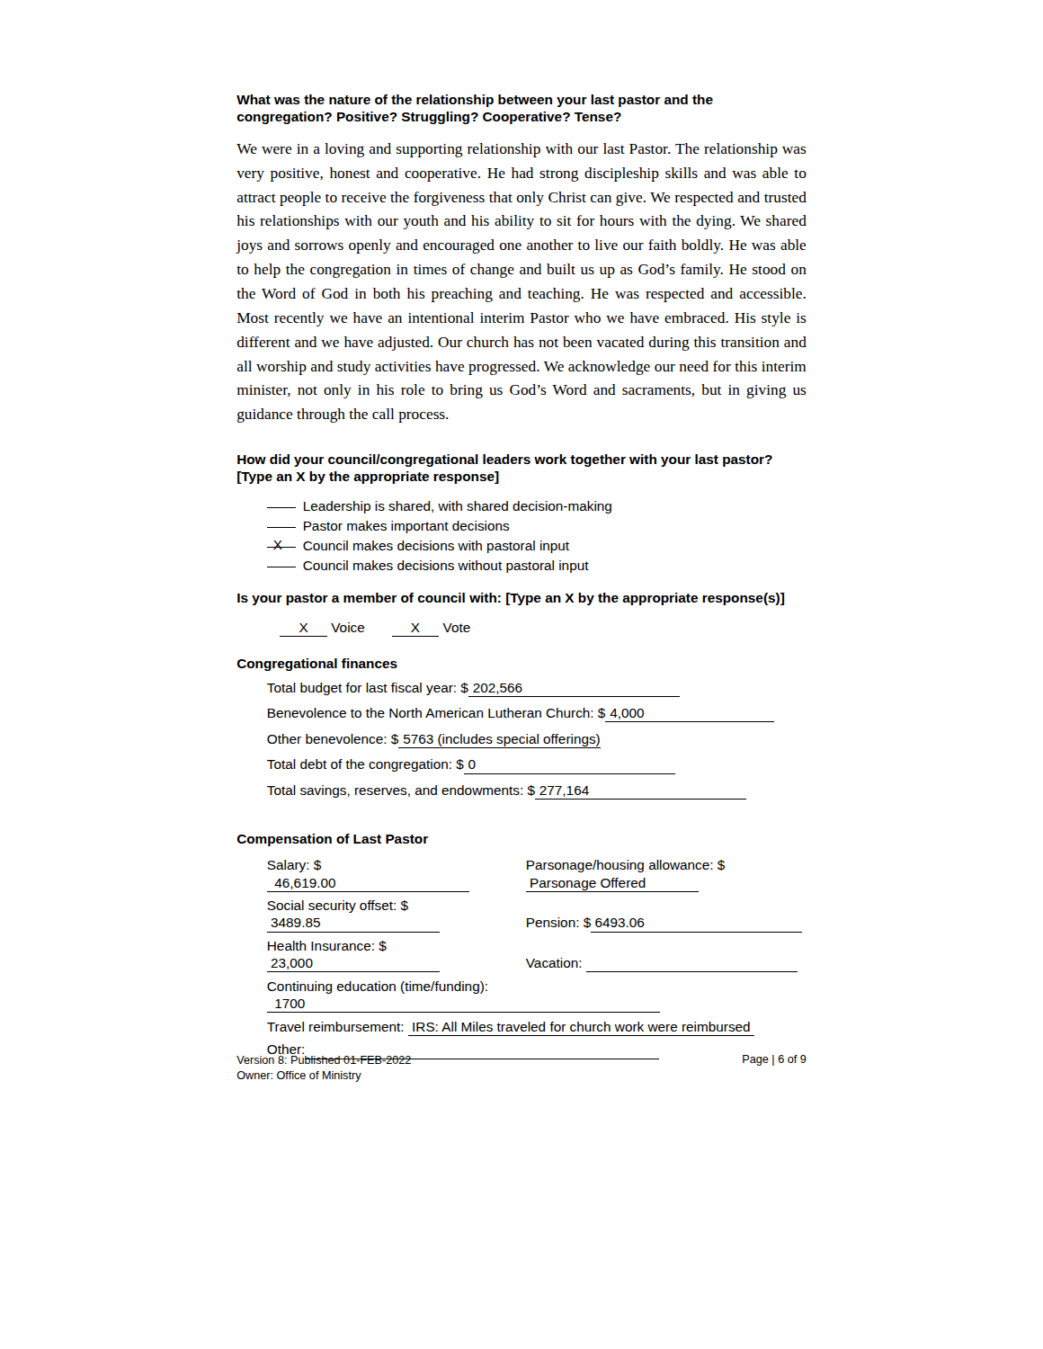What was the nature of the relationship between your last pastor and the congregation? Positive? Struggling? Cooperative? Tense?
We were in a loving and supporting relationship with our last Pastor. The relationship was very positive, honest and cooperative. He had strong discipleship skills and was able to attract people to receive the forgiveness that only Christ can give. We respected and trusted his relationships with our youth and his ability to sit for hours with the dying. We shared joys and sorrows openly and encouraged one another to live our faith boldly. He was able to help the congregation in times of change and built us up as God’s family. He stood on the Word of God in both his preaching and teaching. He was respected and accessible. Most recently we have an intentional interim Pastor who we have embraced. His style is different and we have adjusted. Our church has not been vacated during this transition and all worship and study activities have progressed. We acknowledge our need for this interim minister, not only in his role to bring us God’s Word and sacraments, but in giving us guidance through the call process.
How did your council/congregational leaders work together with your last pastor? [Type an X by the appropriate response]
Leadership is shared, with shared decision-making
Pastor makes important decisions
XCouncil makes decisions with pastoral input
Council makes decisions without pastoral input
Is your pastor a member of council with: [Type an X by the appropriate response(s)]
X Voice X Vote
Congregational finances
Total budget for last fiscal year: $202,566
Benevolence to the North American Lutheran Church: $4,000
Other benevolence: $5763 (includes special offerings)
Total debt of the congregation: $0
Total savings, reserves, and endowments: $277,164
Compensation of Last Pastor
| Salary: $ 46,619.00 | Parsonage/housing allowance: $ Parsonage Offered |
| Social security offset: $ 3489.85 | Pension: $ 6493.06 |
| Health Insurance: $ 23,000 | Vacation: |
| Continuing education (time/funding): 1700 |
| Travel reimbursement: IRS: All Miles traveled for church work were reimbursed |
| Other: |
Version 8: Published 01-FEB-2022
Owner: Office of Ministry
Page | 6 of 9